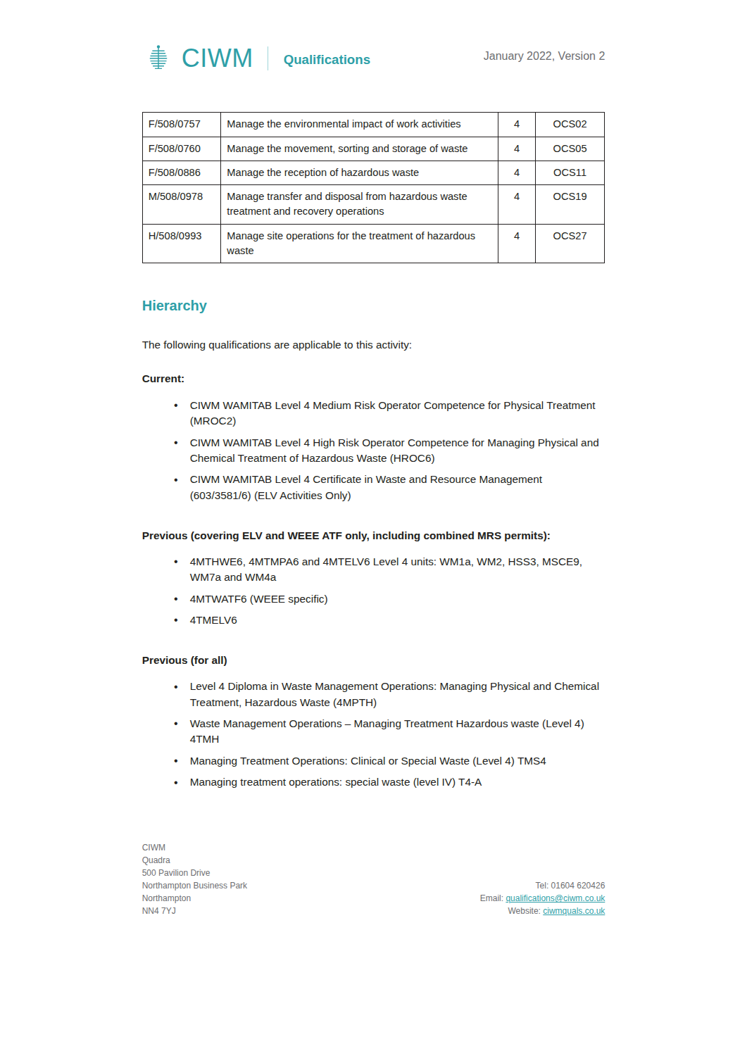CIWM
Qualifications
January 2022, Version 2
| F/508/0757 | Manage the environmental impact of work activities | 4 | OCS02 |
| F/508/0760 | Manage the movement, sorting and storage of waste | 4 | OCS05 |
| F/508/0886 | Manage the reception of hazardous waste | 4 | OCS11 |
| M/508/0978 | Manage transfer and disposal from hazardous waste treatment and recovery operations | 4 | OCS19 |
| H/508/0993 | Manage site operations for the treatment of hazardous waste | 4 | OCS27 |
Hierarchy
The following qualifications are applicable to this activity:
Current:
CIWM WAMITAB Level 4 Medium Risk Operator Competence for Physical Treatment (MROC2)
CIWM WAMITAB Level 4 High Risk Operator Competence for Managing Physical and Chemical Treatment of Hazardous Waste (HROC6)
CIWM WAMITAB Level 4 Certificate in Waste and Resource Management (603/3581/6) (ELV Activities Only)
Previous (covering ELV and WEEE ATF only, including combined MRS permits):
4MTHWE6, 4MTMPA6 and 4MTELV6 Level 4 units: WM1a, WM2, HSS3, MSCE9, WM7a and WM4a
4MTWATF6 (WEEE specific)
4TMELV6
Previous (for all)
Level 4 Diploma in Waste Management Operations: Managing Physical and Chemical Treatment, Hazardous Waste (4MPTH)
Waste Management Operations – Managing Treatment Hazardous waste (Level 4) 4TMH
Managing Treatment Operations: Clinical or Special Waste (Level 4) TMS4
Managing treatment operations: special waste (level IV) T4-A
CIWM Quadra 500 Pavilion Drive Northampton Business Park Northampton NN4 7YJ
Tel: 01604 620426
Email: qualifications@ciwm.co.uk
Website: ciwmquals.co.uk